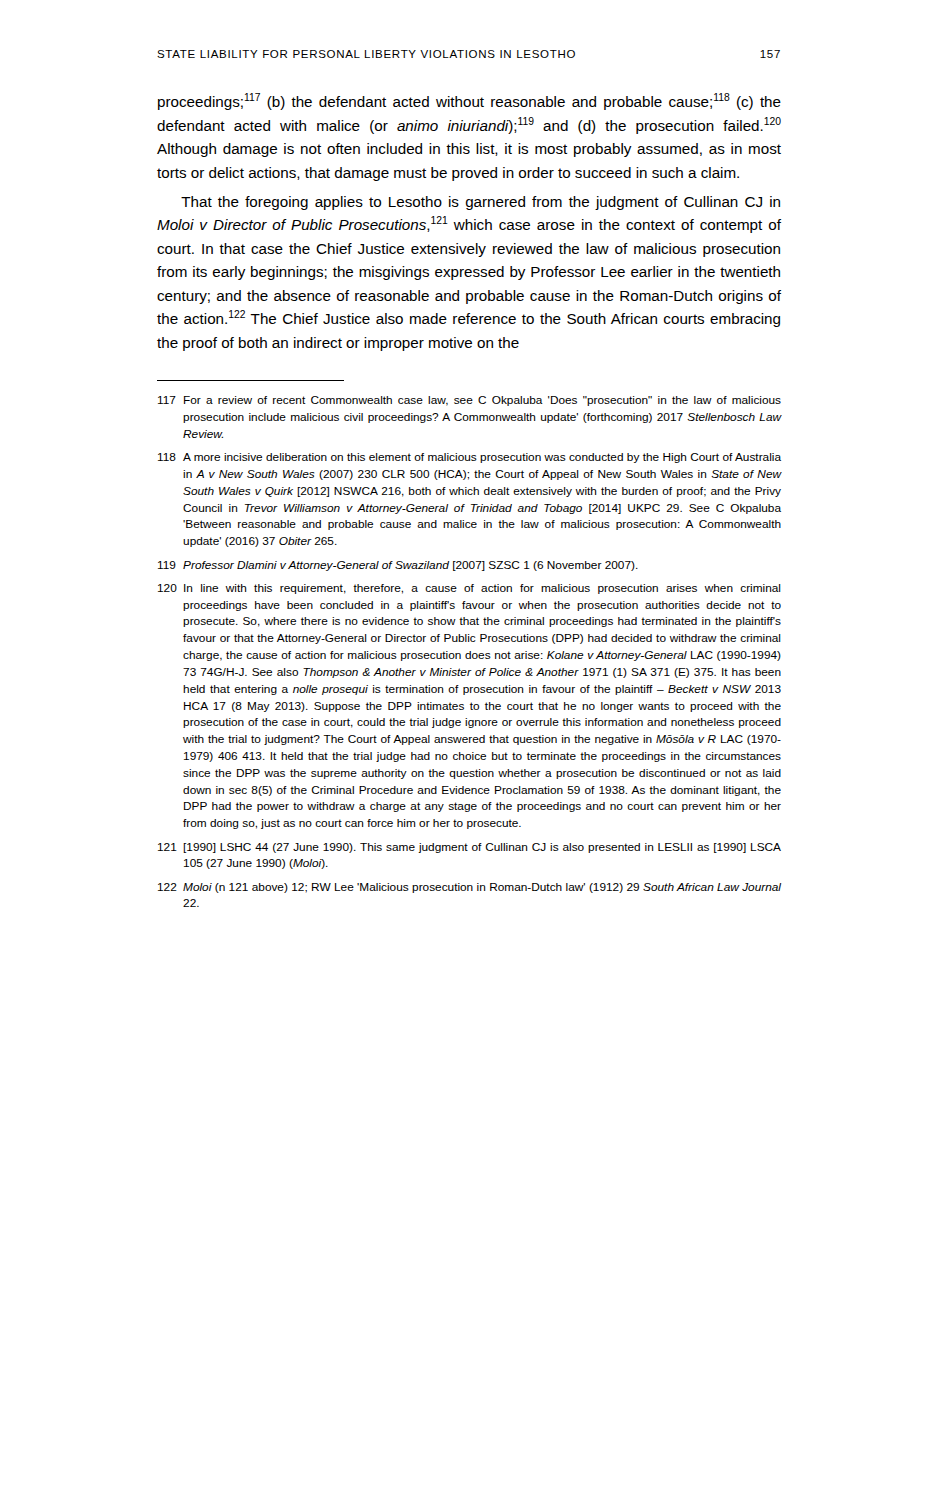State liability for personal liberty violations in Lesotho 157
proceedings;117 (b) the defendant acted without reasonable and probable cause;118 (c) the defendant acted with malice (or animo iniuriandi);119 and (d) the prosecution failed.120 Although damage is not often included in this list, it is most probably assumed, as in most torts or delict actions, that damage must be proved in order to succeed in such a claim.
That the foregoing applies to Lesotho is garnered from the judgment of Cullinan CJ in Moloi v Director of Public Prosecutions,121 which case arose in the context of contempt of court. In that case the Chief Justice extensively reviewed the law of malicious prosecution from its early beginnings; the misgivings expressed by Professor Lee earlier in the twentieth century; and the absence of reasonable and probable cause in the Roman-Dutch origins of the action.122 The Chief Justice also made reference to the South African courts embracing the proof of both an indirect or improper motive on the
117 For a review of recent Commonwealth case law, see C Okpaluba 'Does "prosecution" in the law of malicious prosecution include malicious civil proceedings? A Commonwealth update' (forthcoming) 2017 Stellenbosch Law Review.
118 A more incisive deliberation on this element of malicious prosecution was conducted by the High Court of Australia in A v New South Wales (2007) 230 CLR 500 (HCA); the Court of Appeal of New South Wales in State of New South Wales v Quirk [2012] NSWCA 216, both of which dealt extensively with the burden of proof; and the Privy Council in Trevor Williamson v Attorney-General of Trinidad and Tobago [2014] UKPC 29. See C Okpaluba 'Between reasonable and probable cause and malice in the law of malicious prosecution: A Commonwealth update' (2016) 37 Obiter 265.
119 Professor Dlamini v Attorney-General of Swaziland [2007] SZSC 1 (6 November 2007).
120 In line with this requirement, therefore, a cause of action for malicious prosecution arises when criminal proceedings have been concluded in a plaintiff's favour or when the prosecution authorities decide not to prosecute. So, where there is no evidence to show that the criminal proceedings had terminated in the plaintiff's favour or that the Attorney-General or Director of Public Prosecutions (DPP) had decided to withdraw the criminal charge, the cause of action for malicious prosecution does not arise: Kolane v Attorney-General LAC (1990-1994) 73 74G/H-J. See also Thompson & Another v Minister of Police & Another 1971 (1) SA 371 (E) 375. It has been held that entering a nolle prosequi is termination of prosecution in favour of the plaintiff – Beckett v NSW 2013 HCA 17 (8 May 2013). Suppose the DPP intimates to the court that he no longer wants to proceed with the prosecution of the case in court, could the trial judge ignore or overrule this information and nonetheless proceed with the trial to judgment? The Court of Appeal answered that question in the negative in Mōsōla v R LAC (1970-1979) 406 413. It held that the trial judge had no choice but to terminate the proceedings in the circumstances since the DPP was the supreme authority on the question whether a prosecution be discontinued or not as laid down in sec 8(5) of the Criminal Procedure and Evidence Proclamation 59 of 1938. As the dominant litigant, the DPP had the power to withdraw a charge at any stage of the proceedings and no court can prevent him or her from doing so, just as no court can force him or her to prosecute.
121[1990] LSHC 44 (27 June 1990). This same judgment of Cullinan CJ is also presented in LESLII as [1990] LSCA 105 (27 June 1990) (Moloi).
122 Moloi (n 121 above) 12; RW Lee 'Malicious prosecution in Roman-Dutch law' (1912) 29 South African Law Journal 22.